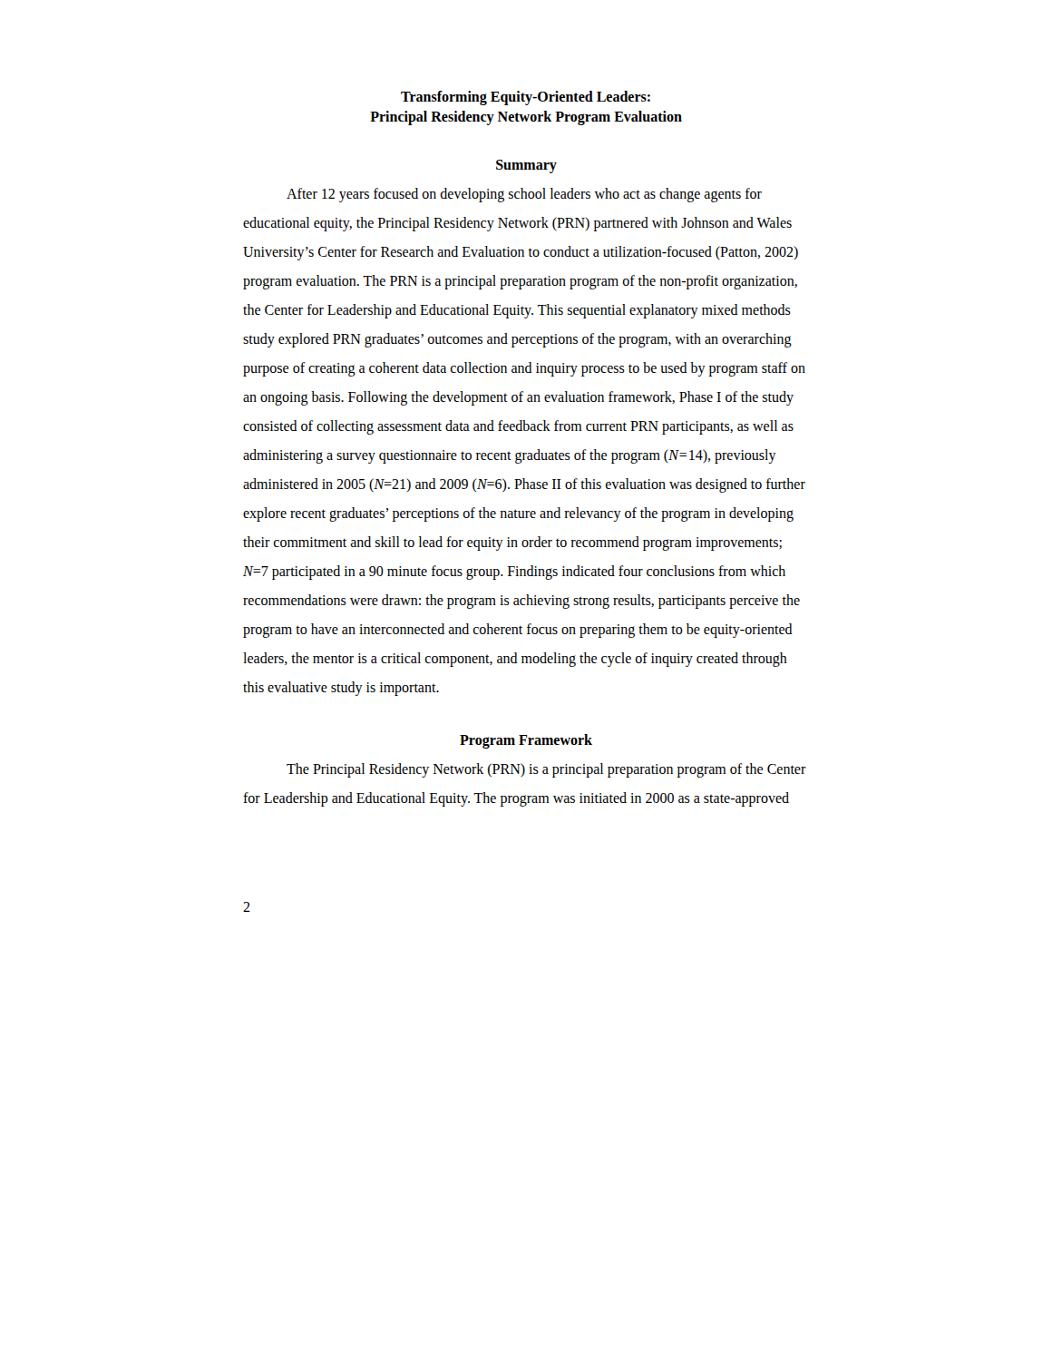Transforming Equity-Oriented Leaders:
Principal Residency Network Program Evaluation
Summary
After 12 years focused on developing school leaders who act as change agents for educational equity, the Principal Residency Network (PRN) partnered with Johnson and Wales University’s Center for Research and Evaluation to conduct a utilization-focused (Patton, 2002) program evaluation. The PRN is a principal preparation program of the non-profit organization, the Center for Leadership and Educational Equity. This sequential explanatory mixed methods study explored PRN graduates’ outcomes and perceptions of the program, with an overarching purpose of creating a coherent data collection and inquiry process to be used by program staff on an ongoing basis. Following the development of an evaluation framework, Phase I of the study consisted of collecting assessment data and feedback from current PRN participants, as well as administering a survey questionnaire to recent graduates of the program (N=14), previously administered in 2005 (N=21) and 2009 (N=6). Phase II of this evaluation was designed to further explore recent graduates’ perceptions of the nature and relevancy of the program in developing their commitment and skill to lead for equity in order to recommend program improvements; N=7 participated in a 90 minute focus group. Findings indicated four conclusions from which recommendations were drawn: the program is achieving strong results, participants perceive the program to have an interconnected and coherent focus on preparing them to be equity-oriented leaders, the mentor is a critical component, and modeling the cycle of inquiry created through this evaluative study is important.
Program Framework
The Principal Residency Network (PRN) is a principal preparation program of the Center for Leadership and Educational Equity. The program was initiated in 2000 as a state-approved
2